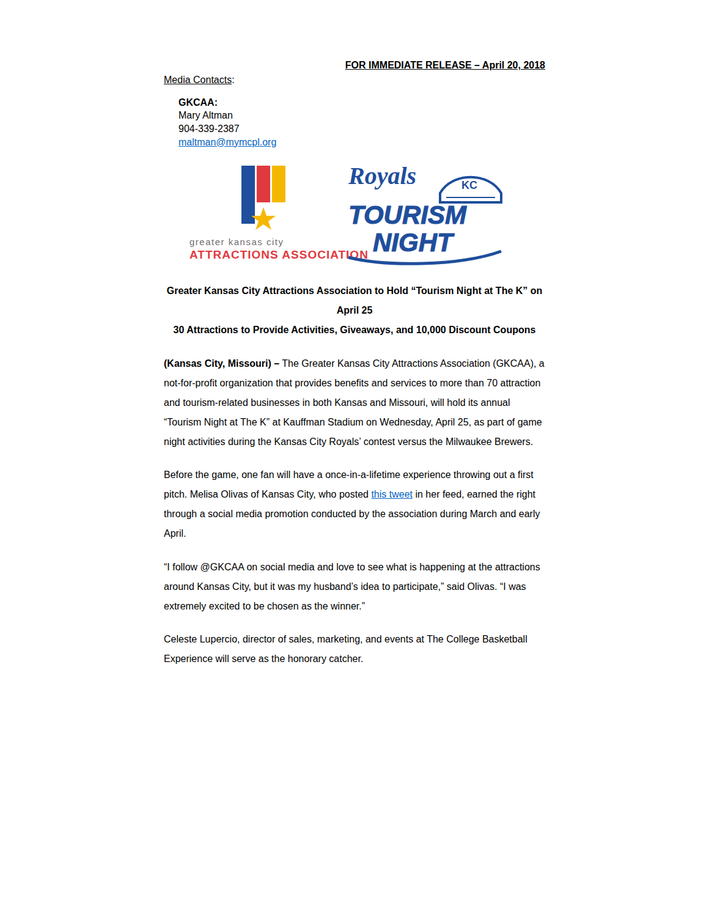FOR IMMEDIATE RELEASE – April 20, 2018
Media Contacts:
GKCAA:
Mary Altman
904-339-2387
maltman@mymcpl.org
greater kansas city ATTRACTIONS ASSOCIATION Royals KC TOURISM NIGHT
Greater Kansas City Attractions Association to Hold “Tourism Night at The K” on April 25
30 Attractions to Provide Activities, Giveaways, and 10,000 Discount Coupons
(Kansas City, Missouri) – The Greater Kansas City Attractions Association (GKCAA), a not-for-profit organization that provides benefits and services to more than 70 attraction and tourism-related businesses in both Kansas and Missouri, will hold its annual “Tourism Night at The K” at Kauffman Stadium on Wednesday, April 25, as part of game night activities during the Kansas City Royals’ contest versus the Milwaukee Brewers.
Before the game, one fan will have a once-in-a-lifetime experience throwing out a first pitch. Melisa Olivas of Kansas City, who posted this tweet in her feed, earned the right through a social media promotion conducted by the association during March and early April.
“I follow @GKCAA on social media and love to see what is happening at the attractions around Kansas City, but it was my husband’s idea to participate,” said Olivas. “I was extremely excited to be chosen as the winner.”
Celeste Lupercio, director of sales, marketing, and events at The College Basketball Experience will serve as the honorary catcher.